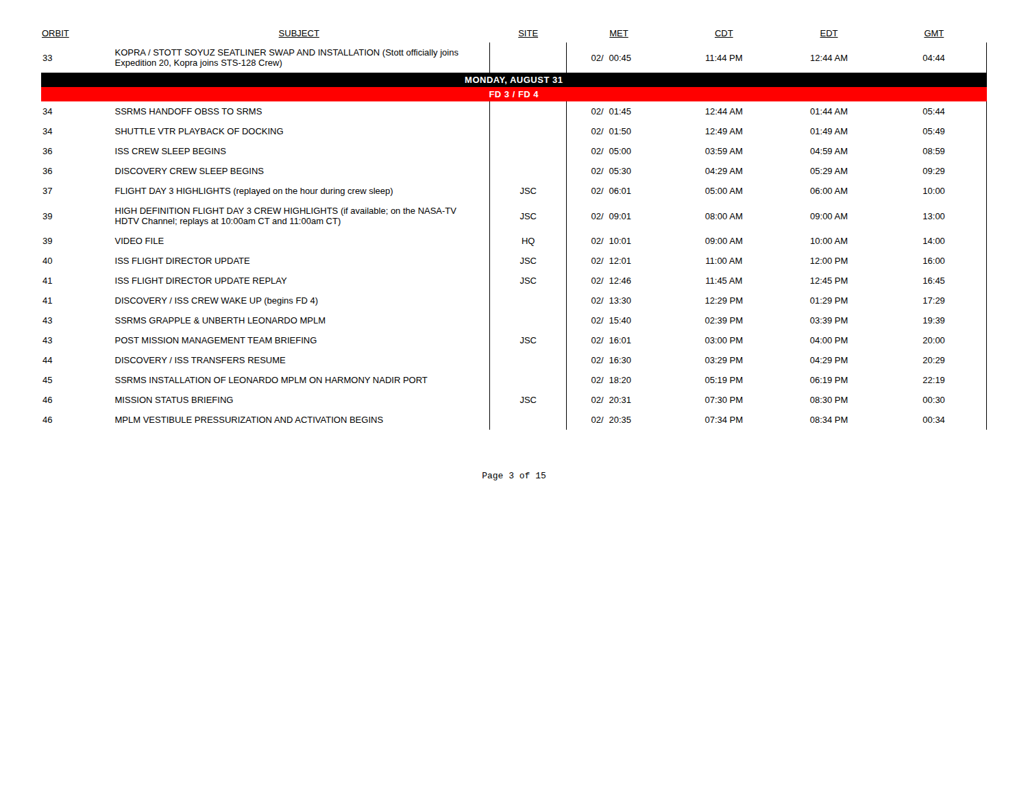| ORBIT | SUBJECT | SITE | MET | CDT | EDT | GMT |
| --- | --- | --- | --- | --- | --- | --- |
| 33 | KOPRA / STOTT SOYUZ SEATLINER SWAP AND INSTALLATION (Stott officially joins Expedition 20, Kopra joins STS-128 Crew) | | 02/ | 00:45 | 11:44 PM | 12:44 AM | 04:44 |
| MONDAY, AUGUST 31 |
| FD 3 / FD 4 |
| 34 | SSRMS HANDOFF OBSS TO SRMS | | 02/ | 01:45 | 12:44 AM | 01:44 AM | 05:44 |
| 34 | SHUTTLE VTR PLAYBACK OF DOCKING | | 02/ | 01:50 | 12:49 AM | 01:49 AM | 05:49 |
| 36 | ISS CREW SLEEP BEGINS | | 02/ | 05:00 | 03:59 AM | 04:59 AM | 08:59 |
| 36 | DISCOVERY CREW SLEEP BEGINS | | 02/ | 05:30 | 04:29 AM | 05:29 AM | 09:29 |
| 37 | FLIGHT DAY 3 HIGHLIGHTS (replayed on the hour during crew sleep) | JSC | 02/ | 06:01 | 05:00 AM | 06:00 AM | 10:00 |
| 39 | HIGH DEFINITION FLIGHT DAY 3 CREW HIGHLIGHTS (if available; on the NASA-TV HDTV Channel; replays at 10:00am CT and 11:00am CT) | JSC | 02/ | 09:01 | 08:00 AM | 09:00 AM | 13:00 |
| 39 | VIDEO FILE | HQ | 02/ | 10:01 | 09:00 AM | 10:00 AM | 14:00 |
| 40 | ISS FLIGHT DIRECTOR UPDATE | JSC | 02/ | 12:01 | 11:00 AM | 12:00 PM | 16:00 |
| 41 | ISS FLIGHT DIRECTOR UPDATE REPLAY | JSC | 02/ | 12:46 | 11:45 AM | 12:45 PM | 16:45 |
| 41 | DISCOVERY / ISS CREW WAKE UP (begins FD 4) | | 02/ | 13:30 | 12:29 PM | 01:29 PM | 17:29 |
| 43 | SSRMS GRAPPLE & UNBERTH LEONARDO MPLM | | 02/ | 15:40 | 02:39 PM | 03:39 PM | 19:39 |
| 43 | POST MISSION MANAGEMENT TEAM BRIEFING | JSC | 02/ | 16:01 | 03:00 PM | 04:00 PM | 20:00 |
| 44 | DISCOVERY / ISS TRANSFERS RESUME | | 02/ | 16:30 | 03:29 PM | 04:29 PM | 20:29 |
| 45 | SSRMS INSTALLATION OF LEONARDO MPLM ON HARMONY NADIR PORT | | 02/ | 18:20 | 05:19 PM | 06:19 PM | 22:19 |
| 46 | MISSION STATUS BRIEFING | JSC | 02/ | 20:31 | 07:30 PM | 08:30 PM | 00:30 |
| 46 | MPLM VESTIBULE PRESSURIZATION AND ACTIVATION BEGINS | | 02/ | 20:35 | 07:34 PM | 08:34 PM | 00:34 |
Page 3 of 15